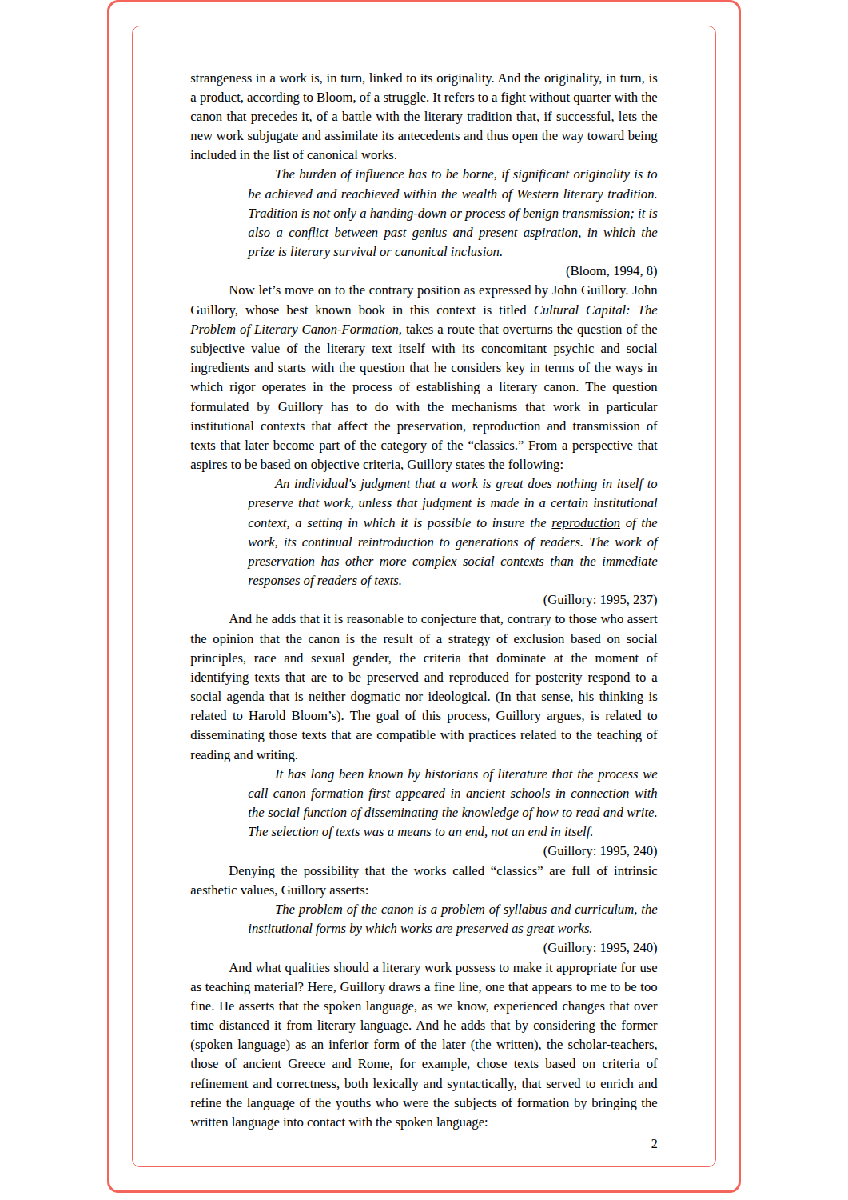strangeness in a work is, in turn, linked to its originality. And the originality, in turn, is a product, according to Bloom, of a struggle. It refers to a fight without quarter with the canon that precedes it, of a battle with the literary tradition that, if successful, lets the new work subjugate and assimilate its antecedents and thus open the way toward being included in the list of canonical works.
The burden of influence has to be borne, if significant originality is to be achieved and reachieved within the wealth of Western literary tradition. Tradition is not only a handing-down or process of benign transmission; it is also a conflict between past genius and present aspiration, in which the prize is literary survival or canonical inclusion.
(Bloom, 1994, 8)
Now let’s move on to the contrary position as expressed by John Guillory. John Guillory, whose best known book in this context is titled Cultural Capital: The Problem of Literary Canon-Formation, takes a route that overturns the question of the subjective value of the literary text itself with its concomitant psychic and social ingredients and starts with the question that he considers key in terms of the ways in which rigor operates in the process of establishing a literary canon. The question formulated by Guillory has to do with the mechanisms that work in particular institutional contexts that affect the preservation, reproduction and transmission of texts that later become part of the category of the “classics.” From a perspective that aspires to be based on objective criteria, Guillory states the following:
An individual's judgment that a work is great does nothing in itself to preserve that work, unless that judgment is made in a certain institutional context, a setting in which it is possible to insure the reproduction of the work, its continual reintroduction to generations of readers. The work of preservation has other more complex social contexts than the immediate responses of readers of texts.
(Guillory: 1995, 237)
And he adds that it is reasonable to conjecture that, contrary to those who assert the opinion that the canon is the result of a strategy of exclusion based on social principles, race and sexual gender, the criteria that dominate at the moment of identifying texts that are to be preserved and reproduced for posterity respond to a social agenda that is neither dogmatic nor ideological. (In that sense, his thinking is related to Harold Bloom’s). The goal of this process, Guillory argues, is related to disseminating those texts that are compatible with practices related to the teaching of reading and writing.
It has long been known by historians of literature that the process we call canon formation first appeared in ancient schools in connection with the social function of disseminating the knowledge of how to read and write. The selection of texts was a means to an end, not an end in itself.
(Guillory: 1995, 240)
Denying the possibility that the works called “classics” are full of intrinsic aesthetic values, Guillory asserts:
The problem of the canon is a problem of syllabus and curriculum, the institutional forms by which works are preserved as great works.
(Guillory: 1995, 240)
And what qualities should a literary work possess to make it appropriate for use as teaching material? Here, Guillory draws a fine line, one that appears to me to be too fine. He asserts that the spoken language, as we know, experienced changes that over time distanced it from literary language. And he adds that by considering the former (spoken language) as an inferior form of the later (the written), the scholar-teachers, those of ancient Greece and Rome, for example, chose texts based on criteria of refinement and correctness, both lexically and syntactically, that served to enrich and refine the language of the youths who were the subjects of formation by bringing the written language into contact with the spoken language:
2